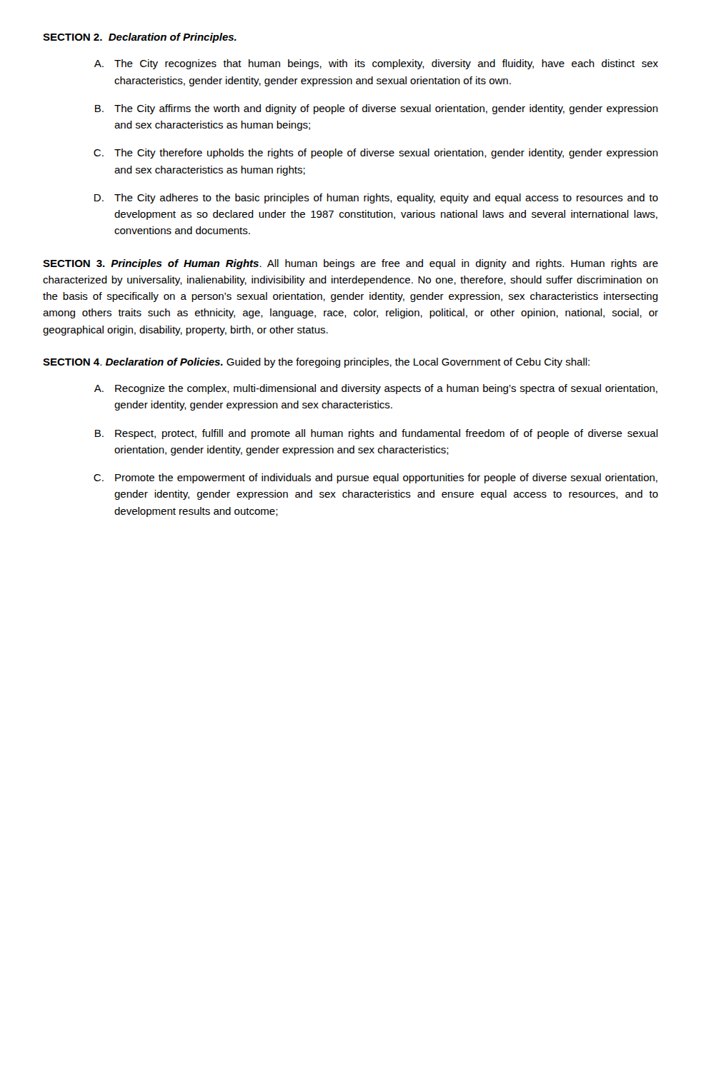SECTION 2. Declaration of Principles.
The City recognizes that human beings, with its complexity, diversity and fluidity, have each distinct sex characteristics, gender identity, gender expression and sexual orientation of its own.
The City affirms the worth and dignity of people of diverse sexual orientation, gender identity, gender expression and sex characteristics as human beings;
The City therefore upholds the rights of people of diverse sexual orientation, gender identity, gender expression and sex characteristics as human rights;
The City adheres to the basic principles of human rights, equality, equity and equal access to resources and to development as so declared under the 1987 constitution, various national laws and several international laws, conventions and documents.
SECTION 3. Principles of Human Rights. All human beings are free and equal in dignity and rights. Human rights are characterized by universality, inalienability, indivisibility and interdependence. No one, therefore, should suffer discrimination on the basis of specifically on a person’s sexual orientation, gender identity, gender expression, sex characteristics intersecting among others traits such as ethnicity, age, language, race, color, religion, political, or other opinion, national, social, or geographical origin, disability, property, birth, or other status.
SECTION 4. Declaration of Policies. Guided by the foregoing principles, the Local Government of Cebu City shall:
Recognize the complex, multi-dimensional and diversity aspects of a human being’s spectra of sexual orientation, gender identity, gender expression and sex characteristics.
Respect, protect, fulfill and promote all human rights and fundamental freedom of of people of diverse sexual orientation, gender identity, gender expression and sex characteristics;
Promote the empowerment of individuals and pursue equal opportunities for people of diverse sexual orientation, gender identity, gender expression and sex characteristics and ensure equal access to resources, and to development results and outcome;